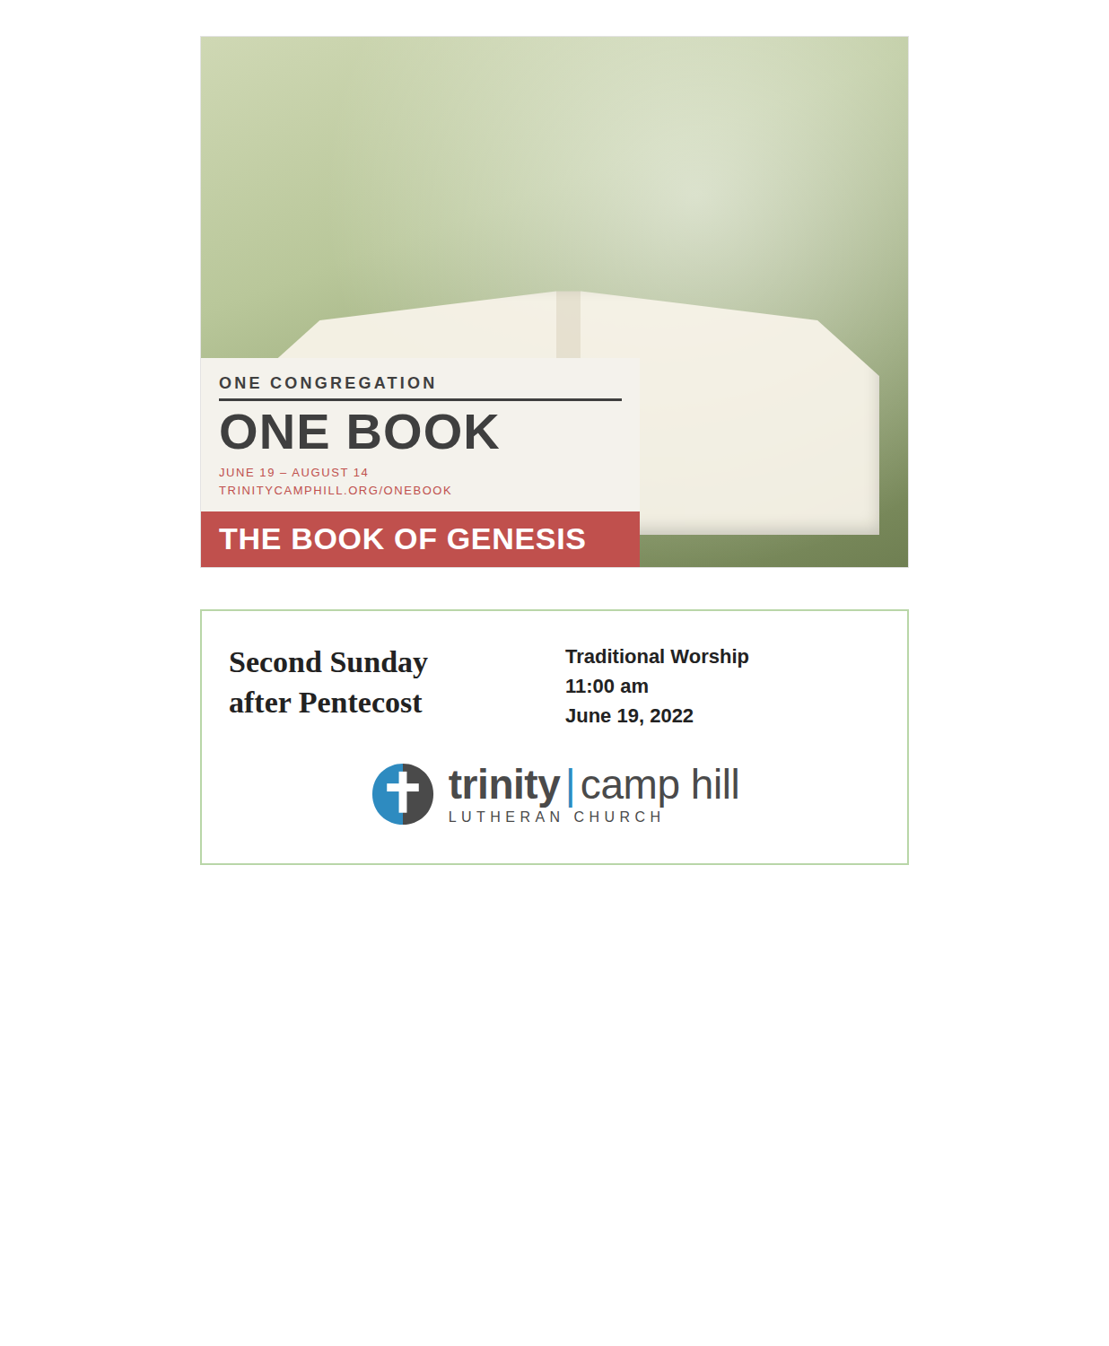One Congregation
One Book
June 19 – August 14
trinitycamphill.org/onebook
The Book of Genesis
Second Sunday
after Pentecost
Traditional Worship
11:00 am
June 19, 2022
trinity|camp hill
Lutheran Church